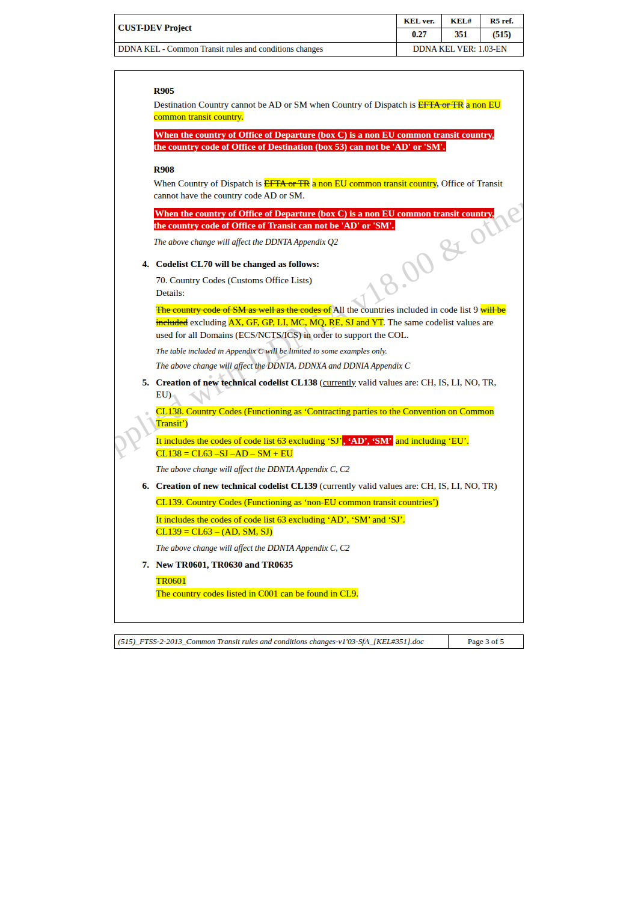| CUST-DEV Project | KEL ver. | KEL# | R5 ref. |
| 0.27 | 351 | (515) |
| DDNA KEL - Common Transit rules and conditions changes | DDNA KEL VER: 1.03-EN |
Applied with DDNTA v18.00 & others.
R905
Destination Country cannot be AD or SM when Country of Dispatch is EFTA or TR a non EU common transit country.
When the country of Office of Departure (box C) is a non EU common transit country, the country code of Office of Destination (box 53) can not be 'AD' or 'SM'.
R908
When Country of Dispatch is EFTA or TR a non EU common transit country, Office of Transit cannot have the country code AD or SM.
When the country of Office of Departure (box C) is a non EU common transit country, the country code of Office of Transit can not be 'AD' or 'SM'.
The above change will affect the DDNTA Appendix Q2
Codelist CL70 will be changed as follows:
70. Country Codes (Customs Office Lists)
Details:
The country code of SM as well as the codes of All the countries included in code list 9 will be included excluding AX, GF, GP, LI, MC, MQ, RE, SJ and YT. The same codelist values are used for all Domains (ECS/NCTS/ICS) in order to support the COL.
The table included in Appendix C will be limited to some examples only.
The above change will affect the DDNTA, DDNXA and DDNIA Appendix C
Creation of new technical codelist CL138 (currently valid values are: CH, IS, LI, NO, TR, EU)
CL138. Country Codes (Functioning as ‘Contracting parties to the Convention on Common Transit’)
It includes the codes of code list 63 excluding ‘SJ’, ‘AD’, ‘SM’ and including ‘EU’.
CL138 = CL63 –SJ –AD – SM + EU
The above change will affect the DDNTA Appendix C, C2
Creation of new technical codelist CL139 (currently valid values are: CH, IS, LI, NO, TR)
CL139. Country Codes (Functioning as ‘non-EU common transit countries’)
It includes the codes of code list 63 excluding ‘AD’, ‘SM’ and ‘SJ’.
CL139 = CL63 – (AD, SM, SJ)
The above change will affect the DDNTA Appendix C, C2
New TR0601, TR0630 and TR0635
TR0601
The country codes listed in C001 can be found in CL9.
| (515)_FTSS-2-2013_Common Transit rules and conditions changes-v1'03-SfA_[KEL#351].doc | Page 3 of 5 |